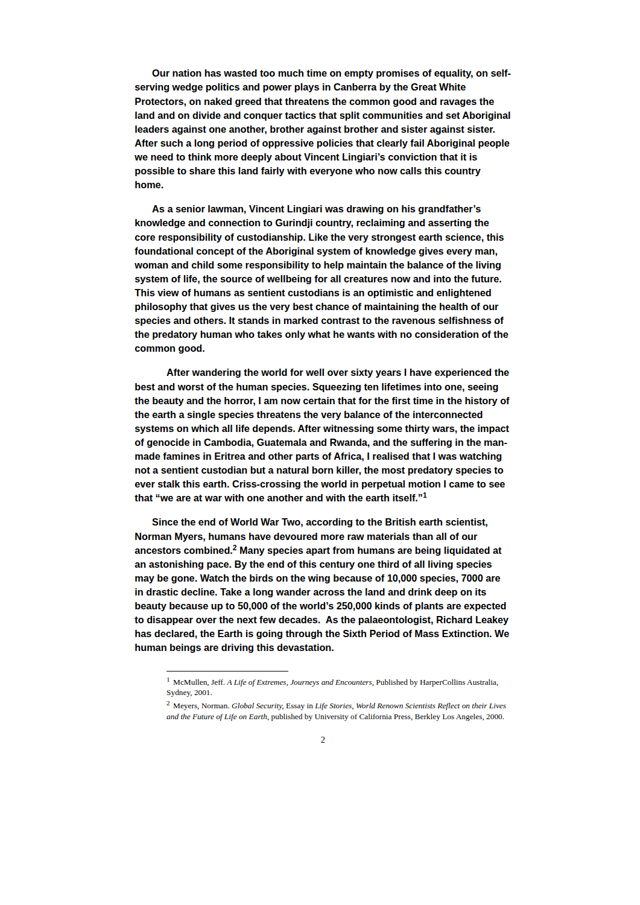Our nation has wasted too much time on empty promises of equality, on self-serving wedge politics and power plays in Canberra by the Great White Protectors, on naked greed that threatens the common good and ravages the land and on divide and conquer tactics that split communities and set Aboriginal leaders against one another, brother against brother and sister against sister. After such a long period of oppressive policies that clearly fail Aboriginal people we need to think more deeply about Vincent Lingiari’s conviction that it is possible to share this land fairly with everyone who now calls this country home.
As a senior lawman, Vincent Lingiari was drawing on his grandfather’s knowledge and connection to Gurindji country, reclaiming and asserting the core responsibility of custodianship. Like the very strongest earth science, this foundational concept of the Aboriginal system of knowledge gives every man, woman and child some responsibility to help maintain the balance of the living system of life, the source of wellbeing for all creatures now and into the future. This view of humans as sentient custodians is an optimistic and enlightened philosophy that gives us the very best chance of maintaining the health of our species and others. It stands in marked contrast to the ravenous selfishness of the predatory human who takes only what he wants with no consideration of the common good.
After wandering the world for well over sixty years I have experienced the best and worst of the human species. Squeezing ten lifetimes into one, seeing the beauty and the horror, I am now certain that for the first time in the history of the earth a single species threatens the very balance of the interconnected systems on which all life depends. After witnessing some thirty wars, the impact of genocide in Cambodia, Guatemala and Rwanda, and the suffering in the man-made famines in Eritrea and other parts of Africa, I realised that I was watching not a sentient custodian but a natural born killer, the most predatory species to ever stalk this earth. Criss-crossing the world in perpetual motion I came to see that “we are at war with one another and with the earth itself.”1
Since the end of World War Two, according to the British earth scientist, Norman Myers, humans have devoured more raw materials than all of our ancestors combined.2 Many species apart from humans are being liquidated at an astonishing pace. By the end of this century one third of all living species may be gone. Watch the birds on the wing because of 10,000 species, 7000 are in drastic decline. Take a long wander across the land and drink deep on its beauty because up to 50,000 of the world’s 250,000 kinds of plants are expected to disappear over the next few decades. As the palaeontologist, Richard Leakey has declared, the Earth is going through the Sixth Period of Mass Extinction. We human beings are driving this devastation.
1 McMullen, Jeff. A Life of Extremes, Journeys and Encounters, Published by HarperCollins Australia, Sydney, 2001.
2 Meyers, Norman. Global Security, Essay in Life Stories, World Renown Scientists Reflect on their Lives and the Future of Life on Earth, published by University of California Press, Berkley Los Angeles, 2000.
2